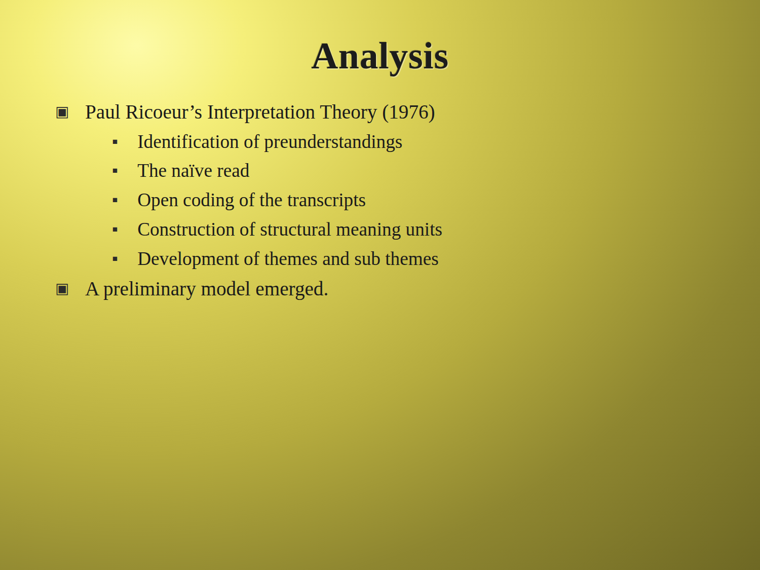Analysis
Paul Ricoeur’s Interpretation Theory (1976)
Identification of preunderstandings
The naïve read
Open coding of the transcripts
Construction of structural meaning units
Development of themes and sub themes
A preliminary model emerged.